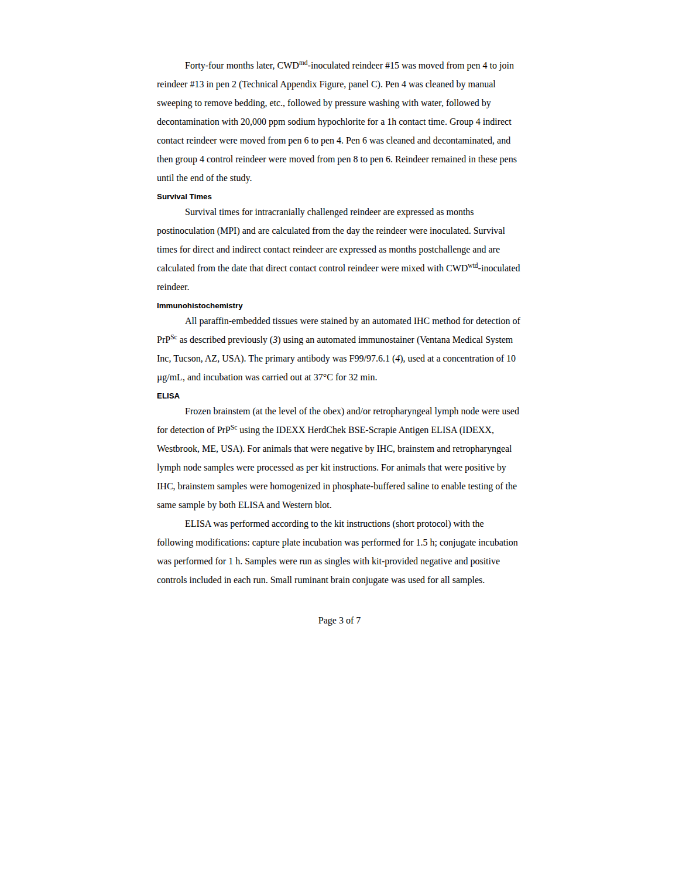Forty-four months later, CWDmd-inoculated reindeer #15 was moved from pen 4 to join reindeer #13 in pen 2 (Technical Appendix Figure, panel C). Pen 4 was cleaned by manual sweeping to remove bedding, etc., followed by pressure washing with water, followed by decontamination with 20,000 ppm sodium hypochlorite for a 1h contact time. Group 4 indirect contact reindeer were moved from pen 6 to pen 4. Pen 6 was cleaned and decontaminated, and then group 4 control reindeer were moved from pen 8 to pen 6. Reindeer remained in these pens until the end of the study.
Survival Times
Survival times for intracranially challenged reindeer are expressed as months postinoculation (MPI) and are calculated from the day the reindeer were inoculated. Survival times for direct and indirect contact reindeer are expressed as months postchallenge and are calculated from the date that direct contact control reindeer were mixed with CWDwtd-inoculated reindeer.
Immunohistochemistry
All paraffin-embedded tissues were stained by an automated IHC method for detection of PrPSc as described previously (3) using an automated immunostainer (Ventana Medical System Inc, Tucson, AZ, USA). The primary antibody was F99/97.6.1 (4), used at a concentration of 10 µg/mL, and incubation was carried out at 37°C for 32 min.
ELISA
Frozen brainstem (at the level of the obex) and/or retropharyngeal lymph node were used for detection of PrPSc using the IDEXX HerdChek BSE-Scrapie Antigen ELISA (IDEXX, Westbrook, ME, USA). For animals that were negative by IHC, brainstem and retropharyngeal lymph node samples were processed as per kit instructions. For animals that were positive by IHC, brainstem samples were homogenized in phosphate-buffered saline to enable testing of the same sample by both ELISA and Western blot.
ELISA was performed according to the kit instructions (short protocol) with the following modifications: capture plate incubation was performed for 1.5 h; conjugate incubation was performed for 1 h. Samples were run as singles with kit-provided negative and positive controls included in each run. Small ruminant brain conjugate was used for all samples.
Page 3 of 7